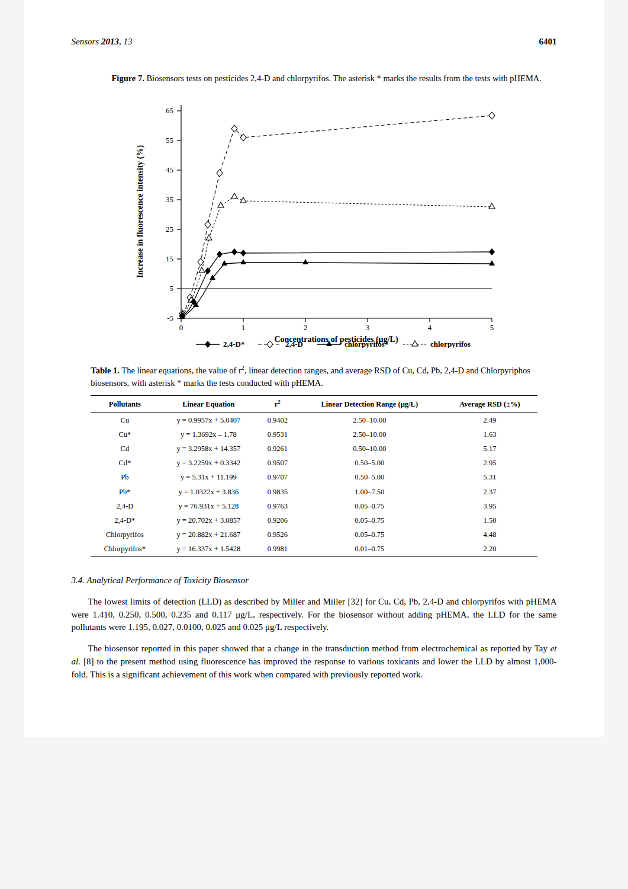Sensors 2013, 13 6401
Figure 7. Biosensors tests on pesticides 2,4-D and chlorpyrifos. The asterisk * marks the results from the tests with pHEMA.
65 55 45 35 25 15 5 -5 0 1 2 3 4 5 Increase in fluorescence intensity (%) Concentrations of pesticides (µg/L) 2,4-D* 2,4-D chlorpyrifos* chlorpyrifos
Table 1. The linear equations, the value of r 2 , linear detection ranges, and average RSD of Cu, Cd, Pb, 2,4-D and Chlorpyriphos biosensors, with asterisk * marks the tests conducted with pHEMA.
| Pollutants | Linear Equation | r 2 | Linear Detection Range (µg/L) | Average RSD (±%) |
| --- | --- | --- | --- | --- |
| Cu | y = 0.9957x + 5.0407 | 0.9402 | 2.50–10.00 | 2.49 |
| Cu* | y = 1.3692x – 1.78 | 0.9531 | 2.50–10.00 | 1.63 |
| Cd | y = 3.2958x + 14.357 | 0.9261 | 0.50–10.00 | 5.17 |
| Cd* | y = 3.2259x + 0.3342 | 0.9507 | 0.50–5.00 | 2.95 |
| Pb | y = 5.31x + 11.199 | 0.9707 | 0.50–5.00 | 5.31 |
| Pb* | y = 1.0322x + 3.836 | 0.9835 | 1.00–7.50 | 2.37 |
| 2,4-D | y = 76.931x + 5.128 | 0.9763 | 0.05–0.75 | 3.95 |
| 2,4-D* | y = 20.702x + 3.0857 | 0.9206 | 0.05–0.75 | 1.50 |
| Chlorpyrifos | y = 20.882x + 21.687 | 0.9526 | 0.05–0.75 | 4.48 |
| Chlorpyrifos* | y = 16.337x + 1.5428 | 0.9981 | 0.01–0.75 | 2.20 |
3.4. Analytical Performance of Toxicity Biosensor
The lowest limits of detection (LLD) as described by Miller and Miller [32] for Cu, Cd, Pb, 2,4-D and chlorpyrifos with pHEMA were 1.410, 0.250, 0.500, 0.235 and 0.117 μg/L, respectively. For the biosensor without adding pHEMA, the LLD for the same pollutants were 1.195, 0.027, 0.0100, 0.025 and 0.025 μg/L respectively.
The biosensor reported in this paper showed that a change in the transduction method from electrochemical as reported by Tay et al. [8] to the present method using fluorescence has improved the response to various toxicants and lower the LLD by almost 1,000-fold. This is a significant achievement of this work when compared with previously reported work.